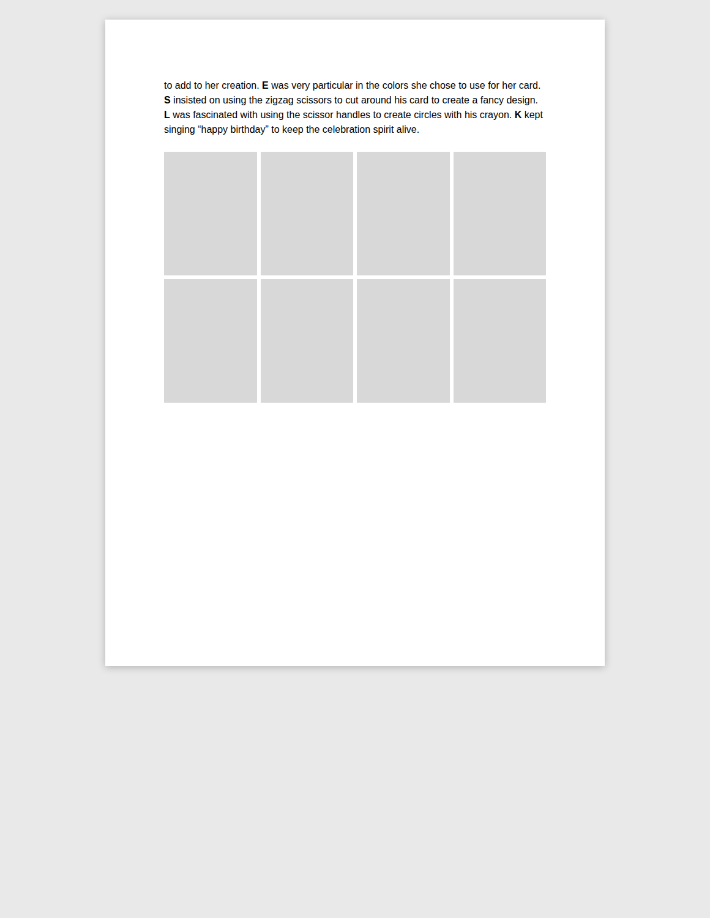to add to her creation. E was very particular in the colors she chose to use for her card. S insisted on using the zigzag scissors to cut around his card to create a fancy design. L was fascinated with using the scissor handles to create circles with his crayon. K kept singing “happy birthday” to keep the celebration spirit alive.